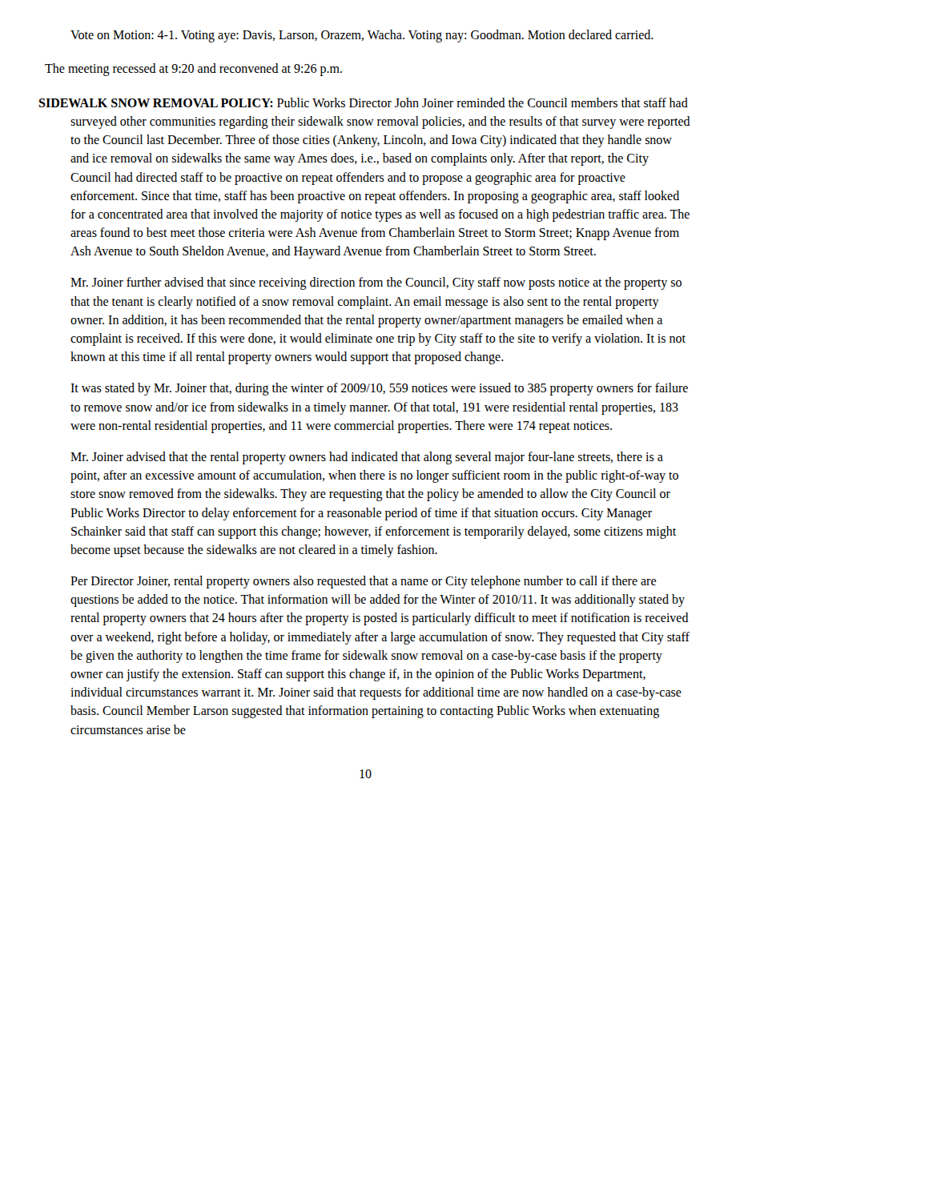Vote on Motion: 4-1. Voting aye: Davis, Larson, Orazem, Wacha. Voting nay: Goodman. Motion declared carried.
The meeting recessed at 9:20 and reconvened at 9:26 p.m.
SIDEWALK SNOW REMOVAL POLICY: Public Works Director John Joiner reminded the Council members that staff had surveyed other communities regarding their sidewalk snow removal policies, and the results of that survey were reported to the Council last December. Three of those cities (Ankeny, Lincoln, and Iowa City) indicated that they handle snow and ice removal on sidewalks the same way Ames does, i.e., based on complaints only. After that report, the City Council had directed staff to be proactive on repeat offenders and to propose a geographic area for proactive enforcement. Since that time, staff has been proactive on repeat offenders. In proposing a geographic area, staff looked for a concentrated area that involved the majority of notice types as well as focused on a high pedestrian traffic area. The areas found to best meet those criteria were Ash Avenue from Chamberlain Street to Storm Street; Knapp Avenue from Ash Avenue to South Sheldon Avenue, and Hayward Avenue from Chamberlain Street to Storm Street.
Mr. Joiner further advised that since receiving direction from the Council, City staff now posts notice at the property so that the tenant is clearly notified of a snow removal complaint. An email message is also sent to the rental property owner. In addition, it has been recommended that the rental property owner/apartment managers be emailed when a complaint is received. If this were done, it would eliminate one trip by City staff to the site to verify a violation. It is not known at this time if all rental property owners would support that proposed change.
It was stated by Mr. Joiner that, during the winter of 2009/10, 559 notices were issued to 385 property owners for failure to remove snow and/or ice from sidewalks in a timely manner. Of that total, 191 were residential rental properties, 183 were non-rental residential properties, and 11 were commercial properties. There were 174 repeat notices.
Mr. Joiner advised that the rental property owners had indicated that along several major four-lane streets, there is a point, after an excessive amount of accumulation, when there is no longer sufficient room in the public right-of-way to store snow removed from the sidewalks. They are requesting that the policy be amended to allow the City Council or Public Works Director to delay enforcement for a reasonable period of time if that situation occurs. City Manager Schainker said that staff can support this change; however, if enforcement is temporarily delayed, some citizens might become upset because the sidewalks are not cleared in a timely fashion.
Per Director Joiner, rental property owners also requested that a name or City telephone number to call if there are questions be added to the notice. That information will be added for the Winter of 2010/11. It was additionally stated by rental property owners that 24 hours after the property is posted is particularly difficult to meet if notification is received over a weekend, right before a holiday, or immediately after a large accumulation of snow. They requested that City staff be given the authority to lengthen the time frame for sidewalk snow removal on a case-by-case basis if the property owner can justify the extension. Staff can support this change if, in the opinion of the Public Works Department, individual circumstances warrant it. Mr. Joiner said that requests for additional time are now handled on a case-by-case basis. Council Member Larson suggested that information pertaining to contacting Public Works when extenuating circumstances arise be
10